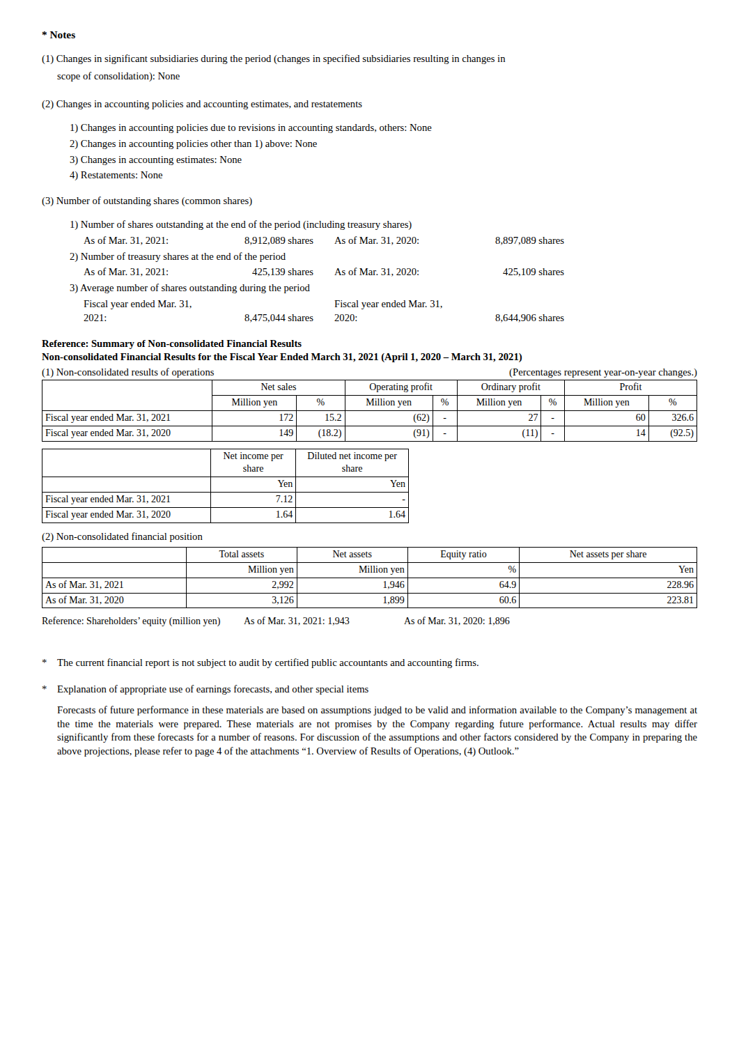* Notes
(1) Changes in significant subsidiaries during the period (changes in specified subsidiaries resulting in changes in
scope of consolidation): None
(2) Changes in accounting policies and accounting estimates, and restatements
1) Changes in accounting policies due to revisions in accounting standards, others: None
2) Changes in accounting policies other than 1) above: None
3) Changes in accounting estimates: None
4) Restatements: None
(3) Number of outstanding shares (common shares)
1) Number of shares outstanding at the end of the period (including treasury shares)
As of Mar. 31, 2021: 8,912,089 shares As of Mar. 31, 2020: 8,897,089 shares
2) Number of treasury shares at the end of the period
As of Mar. 31, 2021: 425,139 shares As of Mar. 31, 2020: 425,109 shares
3) Average number of shares outstanding during the period
Fiscal year ended Mar. 31, 2021: 8,475,044 shares Fiscal year ended Mar. 31, 2020: 8,644,906 shares
Reference: Summary of Non-consolidated Financial Results
Non-consolidated Financial Results for the Fiscal Year Ended March 31, 2021 (April 1, 2020 – March 31, 2021)
(1) Non-consolidated results of operations (Percentages represent year-on-year changes.)
| | Net sales | Operating profit | Ordinary profit | Profit |
| --- | --- | --- | --- | --- |
| Million yen | % | Million yen | % | Million yen | % | Million yen | % |
| Fiscal year ended Mar. 31, 2021 | 172 | 15.2 | (62) | - | 27 | - | 60 | 326.6 |
| Fiscal year ended Mar. 31, 2020 | 149 | (18.2) | (91) | - | (11) | - | 14 | (92.5) |
| | Net income per share | Diluted net income per share |
| --- | --- | --- |
| | Yen | Yen |
| Fiscal year ended Mar. 31, 2021 | 7.12 | - |
| Fiscal year ended Mar. 31, 2020 | 1.64 | 1.64 |
(2) Non-consolidated financial position
| | Total assets | Net assets | Equity ratio | Net assets per share |
| --- | --- | --- | --- | --- |
| | Million yen | Million yen | % | Yen |
| As of Mar. 31, 2021 | 2,992 | 1,946 | 64.9 | 228.96 |
| As of Mar. 31, 2020 | 3,126 | 1,899 | 60.6 | 223.81 |
Reference: Shareholders’ equity (million yen) As of Mar. 31, 2021: 1,943 As of Mar. 31, 2020: 1,896
* The current financial report is not subject to audit by certified public accountants and accounting firms.
* Explanation of appropriate use of earnings forecasts, and other special items
Forecasts of future performance in these materials are based on assumptions judged to be valid and information available to the Company’s management at the time the materials were prepared. These materials are not promises by the Company regarding future performance. Actual results may differ significantly from these forecasts for a number of reasons. For discussion of the assumptions and other factors considered by the Company in preparing the above projections, please refer to page 4 of the attachments “1. Overview of Results of Operations, (4) Outlook.”